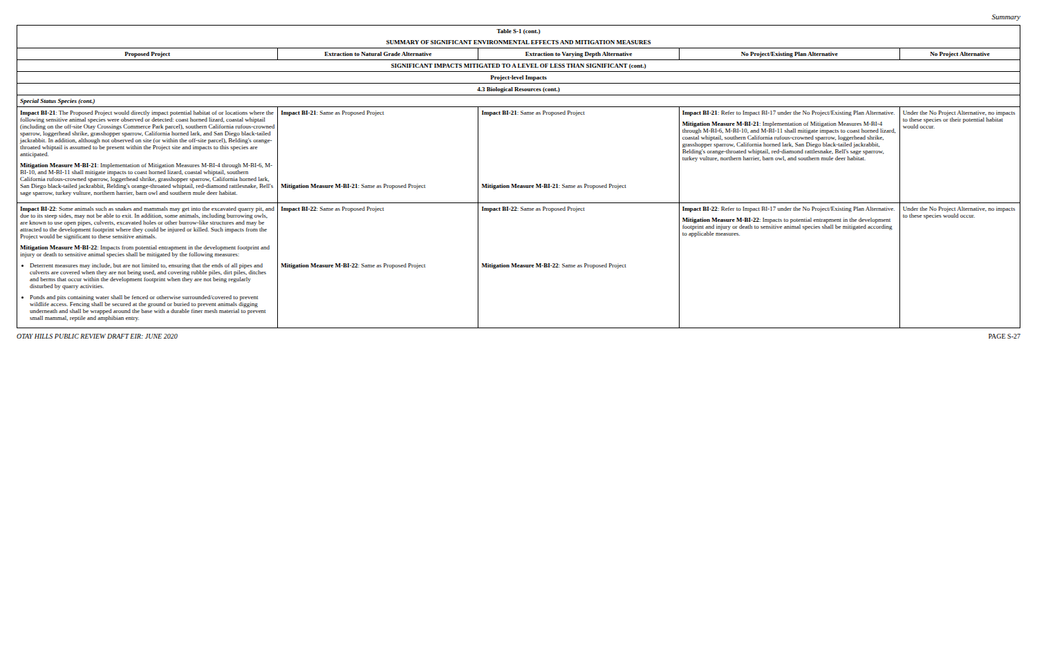Summary
| Table S-1 (cont.) |
| SUMMARY OF SIGNIFICANT ENVIRONMENTAL EFFECTS AND MITIGATION MEASURES |
| Proposed Project | Extraction to Natural Grade Alternative | Extraction to Varying Depth Alternative | No Project/Existing Plan Alternative | No Project Alternative |
| SIGNIFICANT IMPACTS MITIGATED TO A LEVEL OF LESS THAN SIGNIFICANT (cont.) |
| Project-level Impacts |
| 4.3 Biological Resources (cont.) |
| Special Status Species (cont.) |
| Impact BI-21 : The Proposed Project would directly impact potential habitat of or locations where the following sensitive animal species were observed or detected: coast horned lizard, coastal whiptail (including on the off-site Otay Crossings Commerce Park parcel), southern California rufous-crowned sparrow, loggerhead shrike, grasshopper sparrow, California horned lark, and San Diego black-tailed jackrabbit. In addition, although not observed on site (or within the off-site parcel), Belding's orange-throated whiptail is assumed to be present within the Project site and impacts to this species are anticipated. Mitigation Measure M-BI-21 : Implementation of Mitigation Measures M-BI-4 through M-BI-6, M-BI-10, and M-BI-11 shall mitigate impacts to coast horned lizard, coastal whiptail, southern California rufous-crowned sparrow, loggerhead shrike, grasshopper sparrow, California horned lark, San Diego black-tailed jackrabbit, Belding's orange-throated whiptail, red-diamond rattlesnake, Bell's sage sparrow, turkey vulture, northern harrier, barn owl and southern mule deer habitat. | Impact BI-21 : Same as Proposed Project Mitigation Measure M-BI-21 : Same as Proposed Project | Impact BI-21 : Same as Proposed Project Mitigation Measure M-BI-21 : Same as Proposed Project | Impact BI-21 : Refer to Impact BI-17 under the No Project/Existing Plan Alternative. Mitigation Measure M-BI-21 : Implementation of Mitigation Measures M-BI-4 through M-BI-6, M-BI-10, and M-BI-11 shall mitigate impacts to coast horned lizard, coastal whiptail, southern California rufous-crowned sparrow, loggerhead shrike, grasshopper sparrow, California horned lark, San Diego black-tailed jackrabbit, Belding's orange-throated whiptail, red-diamond rattlesnake, Bell's sage sparrow, turkey vulture, northern harrier, barn owl, and southern mule deer habitat. | Under the No Project Alternative, no impacts to these species or their potential habitat would occur. |
| Impact BI-22 : Some animals such as snakes and mammals may get into the excavated quarry pit, and due to its steep sides, may not be able to exit. In addition, some animals, including burrowing owls, are known to use open pipes, culverts, excavated holes or other burrow-like structures and may be attracted to the development footprint where they could be injured or killed. Such impacts from the Project would be significant to these sensitive animals. Mitigation Measure M-BI-22 : Impacts from potential entrapment in the development footprint and injury or death to sensitive animal species shall be mitigated by the following measures: Deterrent measures may include, but are not limited to, ensuring that the ends of all pipes and culverts are covered when they are not being used, and covering rubble piles, dirt piles, ditches and berms that occur within the development footprint when they are not being regularly disturbed by quarry activities. Ponds and pits containing water shall be fenced or otherwise surrounded/covered to prevent wildlife access. Fencing shall be secured at the ground or buried to prevent animals digging underneath and shall be wrapped around the base with a durable finer mesh material to prevent small mammal, reptile and amphibian entry. | Impact BI-22 : Same as Proposed Project Mitigation Measure M-BI-22 : Same as Proposed Project | Impact BI-22 : Same as Proposed Project Mitigation Measure M-BI-22 : Same as Proposed Project | Impact BI-22 : Refer to Impact BI-17 under the No Project/Existing Plan Alternative. Mitigation Measure M-BI-22 : Impacts to potential entrapment in the development footprint and injury or death to sensitive animal species shall be mitigated according to applicable measures. | Under the No Project Alternative, no impacts to these species would occur. |
OTAY HILLS PUBLIC REVIEW DRAFT EIR: JUNE 2020
PAGE S-27